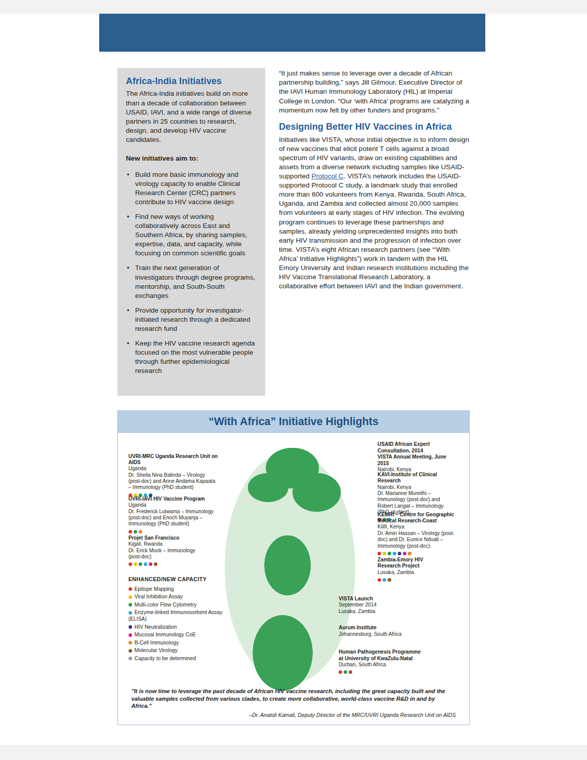Africa-India Initiatives
The Africa-India initiatives build on more than a decade of collaboration between USAID, IAVI, and a wide range of diverse partners in 25 countries to research, design, and develop HIV vaccine candidates.
New initiatives aim to:
Build more basic immunology and virology capacity to enable Clinical Research Center (CRC) partners contribute to HIV vaccine design
Find new ways of working collaboratively across East and Southern Africa, by sharing samples, expertise, data, and capacity, while focusing on common scientific goals
Train the next generation of investigators through degree programs, mentorship, and South-South exchanges
Provide opportunity for investigator-initiated research through a dedicated research fund
Keep the HIV vaccine research agenda focused on the most vulnerable people through further epidemiological research
“It just makes sense to leverage over a decade of African partnership building,” says Jill Gilmour, Executive Director of the IAVI Human Immunology Laboratory (HIL) at Imperial College in London. “Our ‘with Africa’ programs are catalyzing a momentum now felt by other funders and programs.”
Designing Better HIV Vaccines in Africa
Initiatives like VISTA, whose initial objective is to inform design of new vaccines that elicit potent T cells against a broad spectrum of HIV variants, draw on existing capabilities and assets from a diverse network including samples like USAID-supported Protocol C. VISTA’s network includes the USAID-supported Protocol C study, a landmark study that enrolled more than 600 volunteers from Kenya, Rwanda, South Africa, Uganda, and Zambia and collected almost 20,000 samples from volunteers at early stages of HIV infection. The evolving program continues to leverage these partnerships and samples, already yielding unprecedented insights into both early HIV transmission and the progression of infection over time. VISTA’s eight African research partners (see “‘With Africa’ Initiative Highlights”) work in tandem with the HIL Emory University and Indian research institutions including the HIV Vaccine Translational Research Laboratory, a collaborative effort between IAVI and the Indian government.
“With Africa” Initiative Highlights
UVRI-MRC Uganda Research Unit on AIDS
Uganda
Dr. Sheila Nina Balinda – Virology (post-doc) and Anne Andama Kapaata – Immunology (PhD student)
UVRI-IAVI HIV Vaccine Program
Uganda
Dr. Frederick Lutwama – Immunology (post-doc) and Enoch Muyanja – Immunology (PhD student)
Projet San Francisco
Kigali, Rwanda
Dr. Erick Muok – Immunology (post-doc)
USAID African Expert Consultation, 2014
VISTA Annual Meeting, June 2015
Nairobi, Kenya
KAVI-Institute of Clinical Research
Nairobi, Kenya
Dr. Marianne Mureithi – Immunology (post-doc) and Robert Langat – Immunology (PhD student)
KEMRI – Centre for Geographic Medical Research-Coast
Kilifi, Kenya
Dr. Amin Hassan – Virology (post-doc) and Dr. Eunice Nduati – Immunology (post-doc)
Zambia-Emory HIV Research Project
Lusaka, Zambia
VISTA Launch
September 2014
Lusaka, Zambia
Aurum Institute
Johannesburg, South Africa
Human Pathogenesis Programme at University of KwaZulu-Natal
Durban, South Africa
ENHANCED/NEW CAPACITY
Epitope Mapping
Viral Inhibition Assay
Multi-color Flow Cytometry
Enzyme-linked Immunosorbent Assay (ELISA)
HIV Neutralization
Mucosal Immunology CoE
B-Cell Immunology
Molecular Virology
Capacity to be determined
"It is now time to leverage the past decade of African HIV vaccine research, including the great capacity built and the valuable samples collected from various clades, to create more collaborative, world-class vaccine R&D in and by Africa." –Dr. Anatoli Kamali, Deputy Director of the MRC/UVRI Uganda Research Unit on AIDS